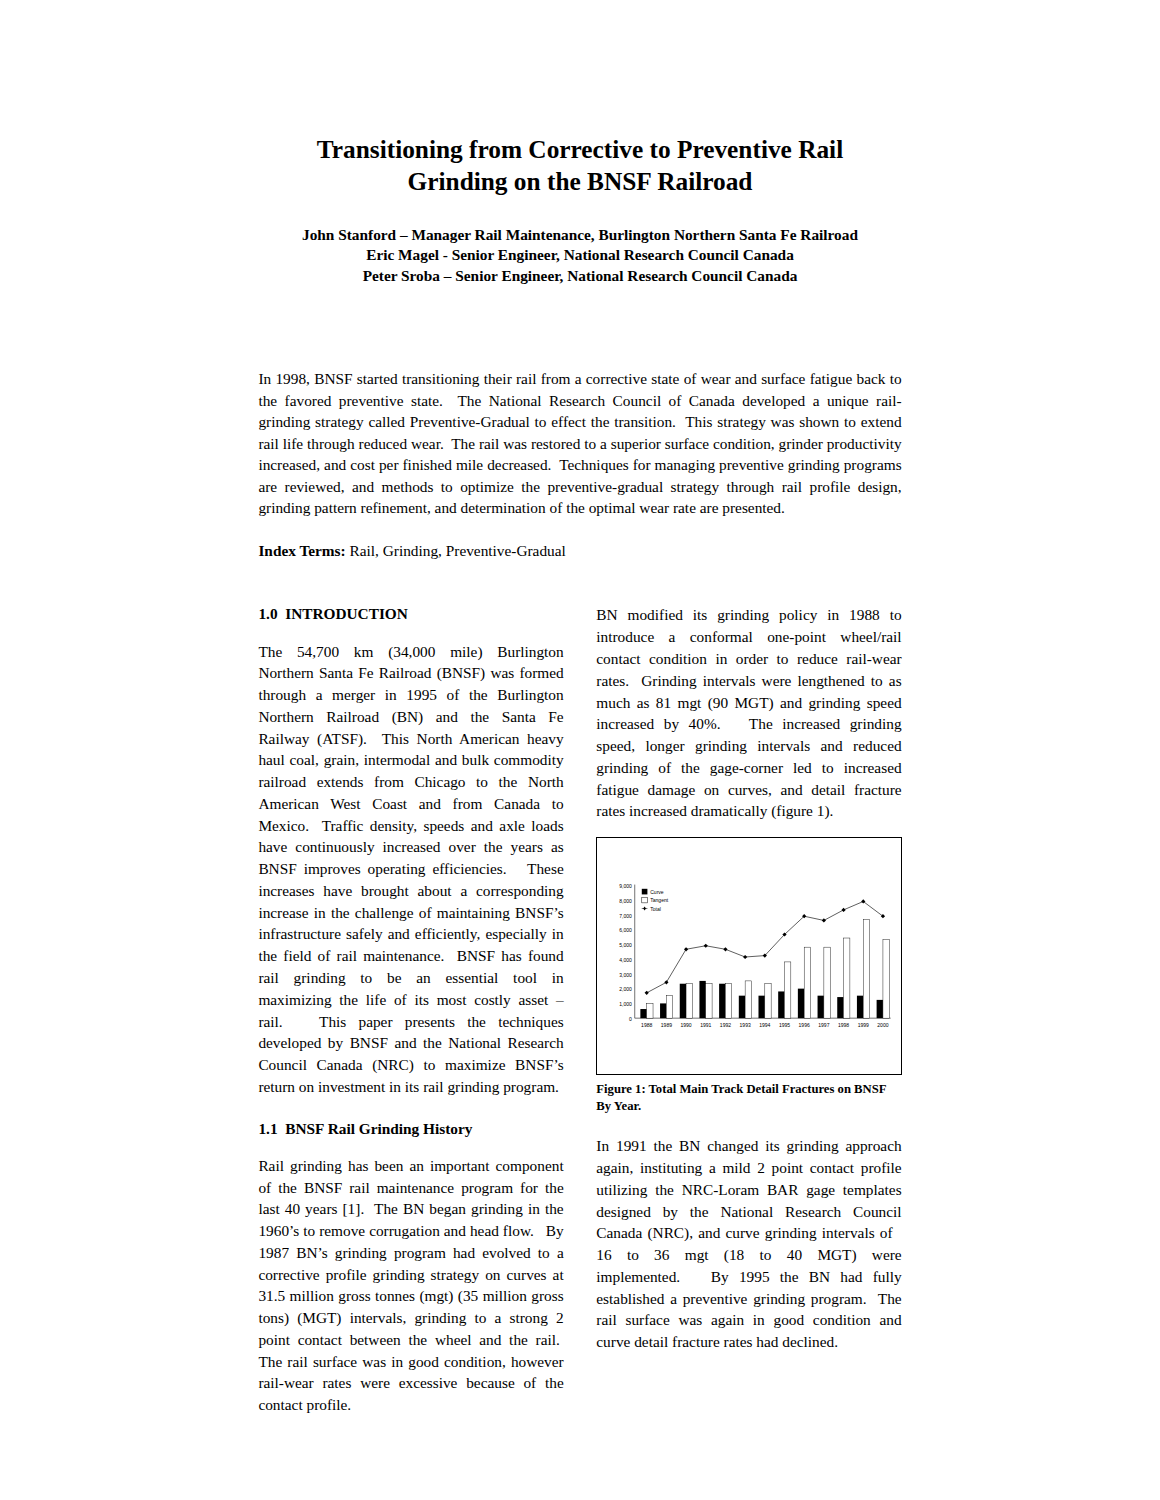Transitioning from Corrective to Preventive Rail
Grinding on the BNSF Railroad
John Stanford – Manager Rail Maintenance, Burlington Northern Santa Fe Railroad
Eric Magel - Senior Engineer, National Research Council Canada
Peter Sroba – Senior Engineer, National Research Council Canada
In 1998, BNSF started transitioning their rail from a corrective state of wear and surface fatigue back to the favored preventive state. The National Research Council of Canada developed a unique rail-grinding strategy called Preventive-Gradual to effect the transition. This strategy was shown to extend rail life through reduced wear. The rail was restored to a superior surface condition, grinder productivity increased, and cost per finished mile decreased. Techniques for managing preventive grinding programs are reviewed, and methods to optimize the preventive-gradual strategy through rail profile design, grinding pattern refinement, and determination of the optimal wear rate are presented.
Index Terms: Rail, Grinding, Preventive-Gradual
1.0 INTRODUCTION
The 54,700 km (34,000 mile) Burlington Northern Santa Fe Railroad (BNSF) was formed through a merger in 1995 of the Burlington Northern Railroad (BN) and the Santa Fe Railway (ATSF). This North American heavy haul coal, grain, intermodal and bulk commodity railroad extends from Chicago to the North American West Coast and from Canada to Mexico. Traffic density, speeds and axle loads have continuously increased over the years as BNSF improves operating efficiencies. These increases have brought about a corresponding increase in the challenge of maintaining BNSF’s infrastructure safely and efficiently, especially in the field of rail maintenance. BNSF has found rail grinding to be an essential tool in maximizing the life of its most costly asset – rail. This paper presents the techniques developed by BNSF and the National Research Council Canada (NRC) to maximize BNSF’s return on investment in its rail grinding program.
1.1 BNSF Rail Grinding History
Rail grinding has been an important component of the BNSF rail maintenance program for the last 40 years [1]. The BN began grinding in the 1960’s to remove corrugation and head flow. By 1987 BN’s grinding program had evolved to a corrective profile grinding strategy on curves at 31.5 million gross tonnes (mgt) (35 million gross tons) (MGT) intervals, grinding to a strong 2 point contact between the wheel and the rail. The rail surface was in good condition, however rail-wear rates were excessive because of the contact profile.
BN modified its grinding policy in 1988 to introduce a conformal one-point wheel/rail contact condition in order to reduce rail-wear rates. Grinding intervals were lengthened to as much as 81 mgt (90 MGT) and grinding speed increased by 40%. The increased grinding speed, longer grinding intervals and reduced grinding of the gage-corner led to increased fatigue damage on curves, and detail fracture rates increased dramatically (figure 1).
9,000 8,000 7,000 6,000 5,000 4,000 3,000 2,000 1,000 0 Curve Tangent Total 1988 1989 1990 1991 1992 1993 1994 1995 1996 1997 1998 1999 2000
Figure 1: Total Main Track Detail Fractures on BNSF By Year.
In 1991 the BN changed its grinding approach again, instituting a mild 2 point contact profile utilizing the NRC-Loram BAR gage templates designed by the National Research Council Canada (NRC), and curve grinding intervals of 16 to 36 mgt (18 to 40 MGT) were implemented. By 1995 the BN had fully established a preventive grinding program. The rail surface was again in good condition and curve detail fracture rates had declined.